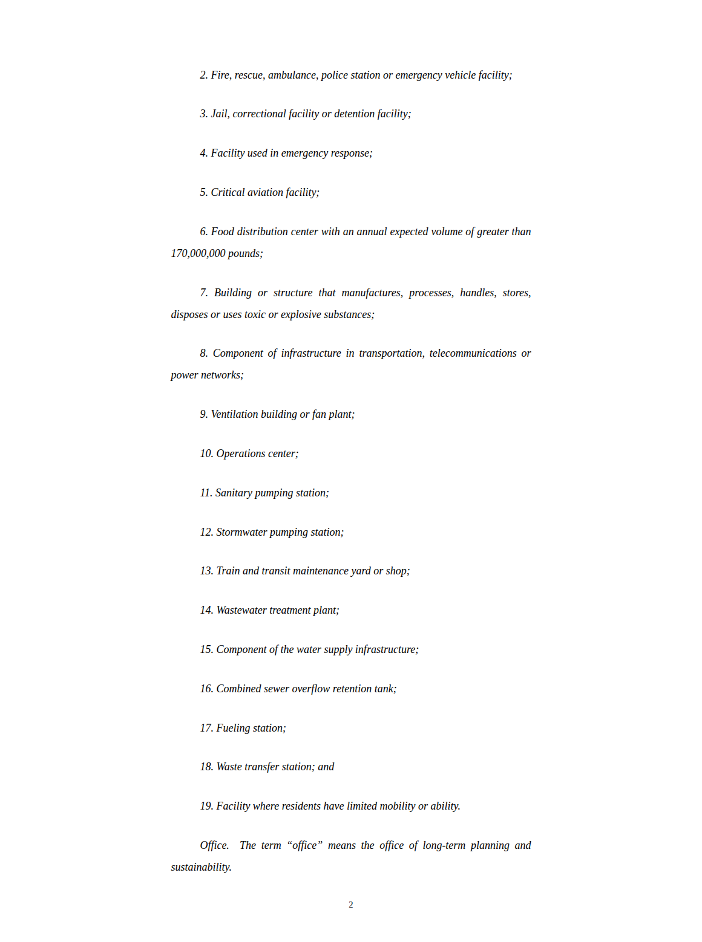2. Fire, rescue, ambulance, police station or emergency vehicle facility;
3. Jail, correctional facility or detention facility;
4. Facility used in emergency response;
5. Critical aviation facility;
6. Food distribution center with an annual expected volume of greater than 170,000,000 pounds;
7. Building or structure that manufactures, processes, handles, stores, disposes or uses toxic or explosive substances;
8. Component of infrastructure in transportation, telecommunications or power networks;
9. Ventilation building or fan plant;
10. Operations center;
11. Sanitary pumping station;
12. Stormwater pumping station;
13. Train and transit maintenance yard or shop;
14. Wastewater treatment plant;
15. Component of the water supply infrastructure;
16. Combined sewer overflow retention tank;
17. Fueling station;
18. Waste transfer station; and
19. Facility where residents have limited mobility or ability.
Office. The term “office” means the office of long-term planning and sustainability.
2